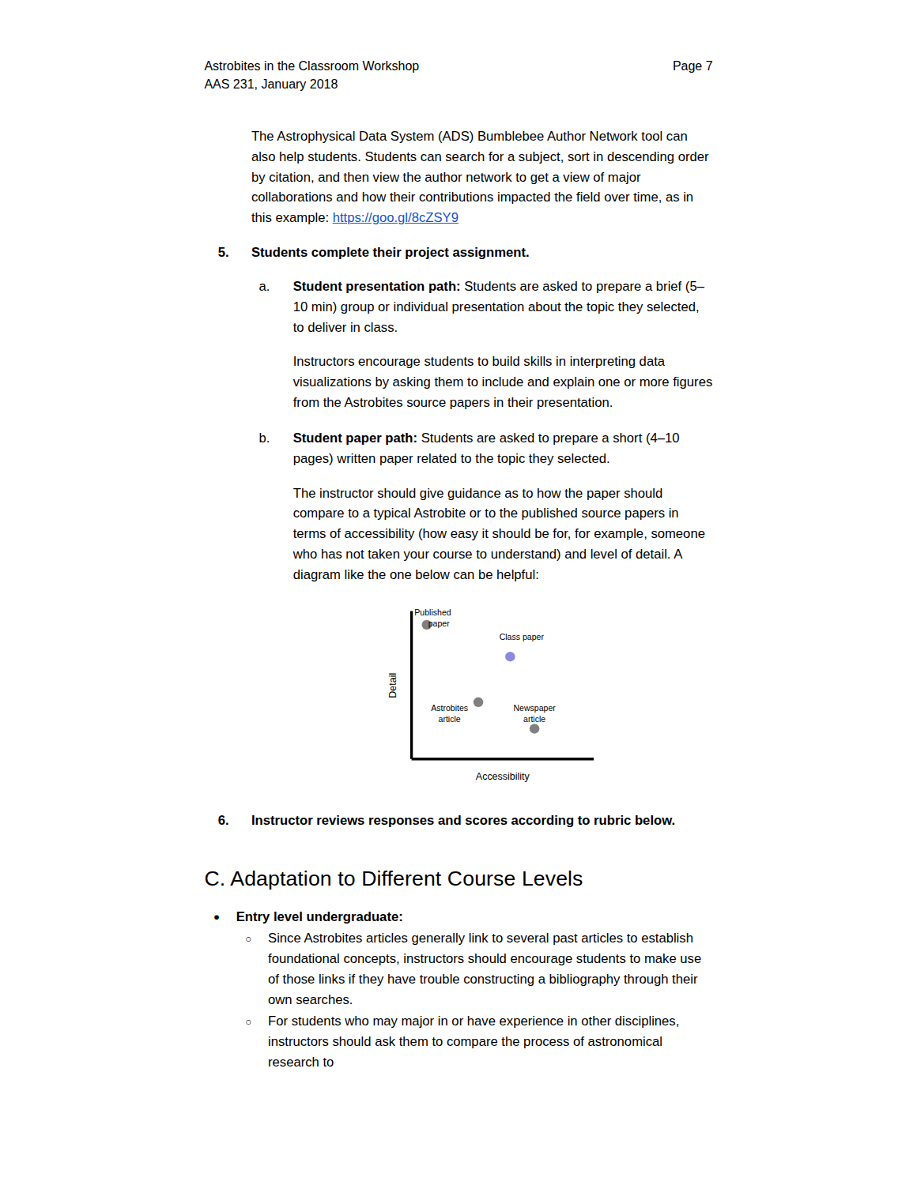Astrobites in the Classroom Workshop
AAS 231, January 2018
Page 7
The Astrophysical Data System (ADS) Bumblebee Author Network tool can also help students. Students can search for a subject, sort in descending order by citation, and then view the author network to get a view of major collaborations and how their contributions impacted the field over time, as in this example: https://goo.gl/8cZSY9
Students complete their project assignment.
Student presentation path: Students are asked to prepare a brief (5–10 min) group or individual presentation about the topic they selected, to deliver in class.
Instructors encourage students to build skills in interpreting data visualizations by asking them to include and explain one or more figures from the Astrobites source papers in their presentation.
Student paper path: Students are asked to prepare a short (4–10 pages) written paper related to the topic they selected.
The instructor should give guidance as to how the paper should compare to a typical Astrobite or to the published source papers in terms of accessibility (how easy it should be for, for example, someone who has not taken your course to understand) and level of detail. A diagram like the one below can be helpful:
Detail Accessibility Published paper Class paper Astrobites article Newspaper article
Instructor reviews responses and scores according to rubric below.
C. Adaptation to Different Course Levels
Entry level undergraduate:
Since Astrobites articles generally link to several past articles to establish foundational concepts, instructors should encourage students to make use of those links if they have trouble constructing a bibliography through their own searches.
For students who may major in or have experience in other disciplines, instructors should ask them to compare the process of astronomical research to